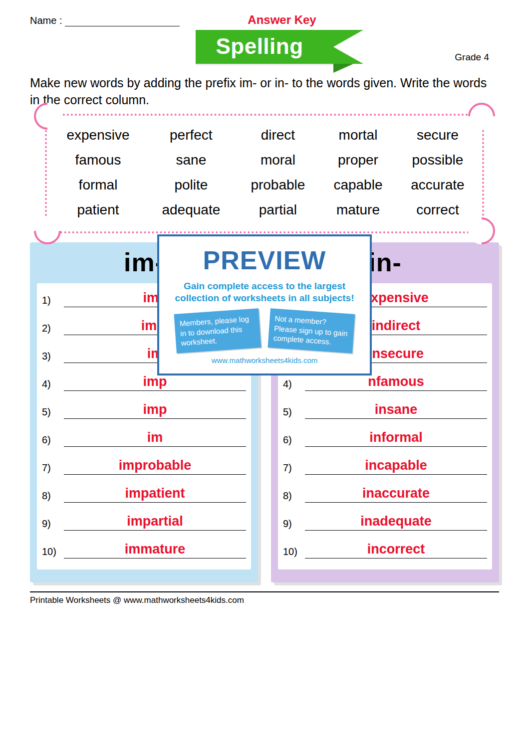Name :
Answer Key
Spelling
Grade 4
Make new words by adding the prefix im- or in- to the words given. Write the words in the correct column.
| expensive | perfect | direct | mortal | secure |
| famous | sane | moral | proper | possible |
| formal | polite | probable | capable | accurate |
| patient | adequate | partial | mature | correct |
im-
1) imp
2) imm
3) im
4) imp
5) imp
6) im
7) improbable
8) impatient
9) impartial
10) immature
in-
1) expensive
2) indirect
3) insecure
4) nfamous
5) insane
6) informal
7) incapable
8) inaccurate
9) inadequate
10) incorrect
PREVIEW
Gain complete access to the largest
collection of worksheets in all subjects!
Members, please log in to download this worksheet.
Not a member? Please sign up to gain complete access.
www.mathworksheets4kids.com
Printable Worksheets @ www.mathworksheets4kids.com